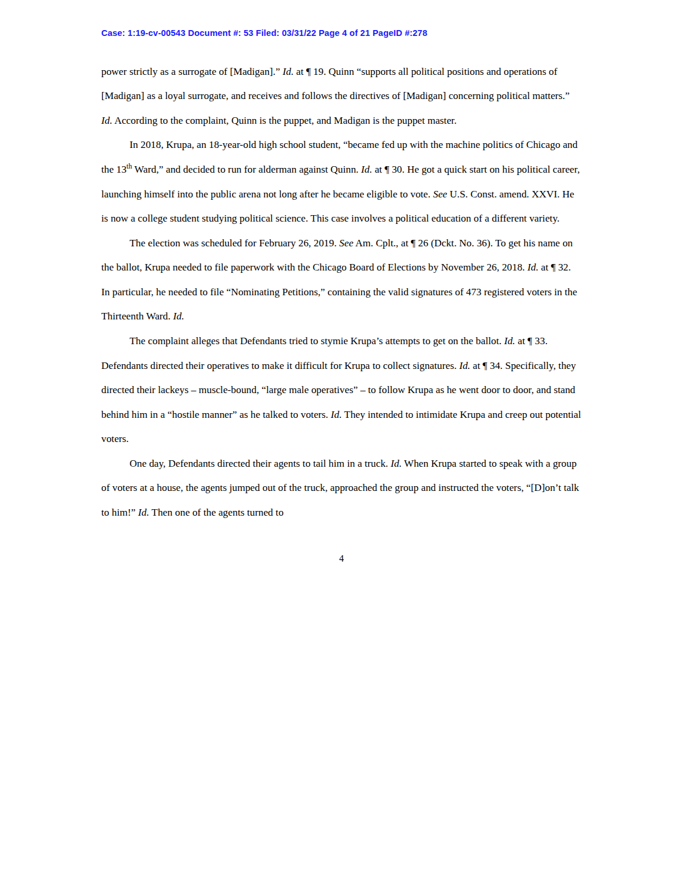Case: 1:19-cv-00543 Document #: 53 Filed: 03/31/22 Page 4 of 21 PageID #:278
power strictly as a surrogate of [Madigan].” Id. at ¶ 19. Quinn “supports all political positions and operations of [Madigan] as a loyal surrogate, and receives and follows the directives of [Madigan] concerning political matters.” Id. According to the complaint, Quinn is the puppet, and Madigan is the puppet master.
In 2018, Krupa, an 18-year-old high school student, “became fed up with the machine politics of Chicago and the 13th Ward,” and decided to run for alderman against Quinn. Id. at ¶ 30. He got a quick start on his political career, launching himself into the public arena not long after he became eligible to vote. See U.S. Const. amend. XXVI. He is now a college student studying political science. This case involves a political education of a different variety.
The election was scheduled for February 26, 2019. See Am. Cplt., at ¶ 26 (Dckt. No. 36). To get his name on the ballot, Krupa needed to file paperwork with the Chicago Board of Elections by November 26, 2018. Id. at ¶ 32. In particular, he needed to file “Nominating Petitions,” containing the valid signatures of 473 registered voters in the Thirteenth Ward. Id.
The complaint alleges that Defendants tried to stymie Krupa’s attempts to get on the ballot. Id. at ¶ 33. Defendants directed their operatives to make it difficult for Krupa to collect signatures. Id. at ¶ 34. Specifically, they directed their lackeys – muscle-bound, “large male operatives” – to follow Krupa as he went door to door, and stand behind him in a “hostile manner” as he talked to voters. Id. They intended to intimidate Krupa and creep out potential voters.
One day, Defendants directed their agents to tail him in a truck. Id. When Krupa started to speak with a group of voters at a house, the agents jumped out of the truck, approached the group and instructed the voters, “[D]on’t talk to him!” Id. Then one of the agents turned to
4